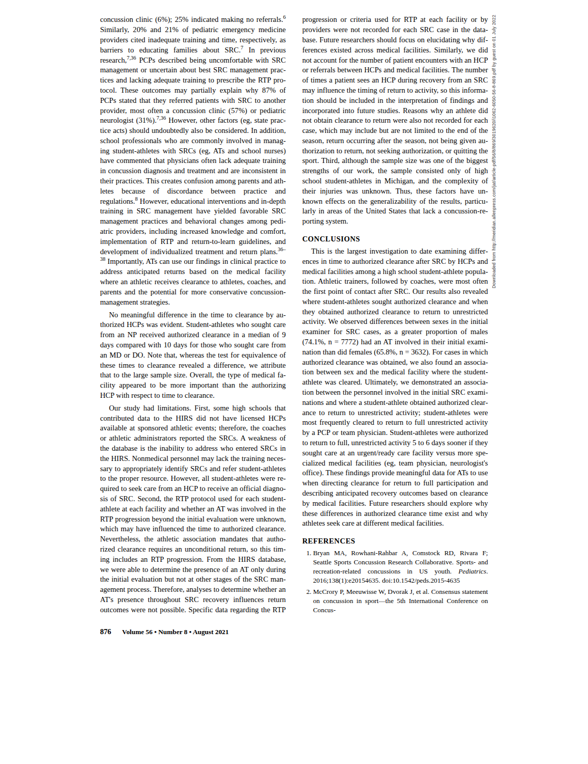Downloaded from http://meridian.allenpress.com/jat/article-pdf/56/8/869/3019620/i1062-6050-56-8-869.pdf by guest on 01 July 2022
concussion clinic (6%); 25% indicated making no referrals.6 Similarly, 20% and 21% of pediatric emergency medicine providers cited inadequate training and time, respectively, as barriers to educating families about SRC.7 In previous research,7,36 PCPs described being uncomfortable with SRC management or uncertain about best SRC management practices and lacking adequate training to prescribe the RTP protocol. These outcomes may partially explain why 87% of PCPs stated that they referred patients with SRC to another provider, most often a concussion clinic (57%) or pediatric neurologist (31%).7,36 However, other factors (eg, state practice acts) should undoubtedly also be considered. In addition, school professionals who are commonly involved in managing student-athletes with SRCs (eg, ATs and school nurses) have commented that physicians often lack adequate training in concussion diagnosis and treatment and are inconsistent in their practices. This creates confusion among parents and athletes because of discordance between practice and regulations.8 However, educational interventions and in-depth training in SRC management have yielded favorable SRC management practices and behavioral changes among pediatric providers, including increased knowledge and comfort, implementation of RTP and return-to-learn guidelines, and development of individualized treatment and return plans.36–38 Importantly, ATs can use our findings in clinical practice to address anticipated returns based on the medical facility where an athletic receives clearance to athletes, coaches, and parents and the potential for more conservative concussion-management strategies.
No meaningful difference in the time to clearance by authorized HCPs was evident. Student-athletes who sought care from an NP received authorized clearance in a median of 9 days compared with 10 days for those who sought care from an MD or DO. Note that, whereas the test for equivalence of these times to clearance revealed a difference, we attribute that to the large sample size. Overall, the type of medical facility appeared to be more important than the authorizing HCP with respect to time to clearance.
Our study had limitations. First, some high schools that contributed data to the HIRS did not have licensed HCPs available at sponsored athletic events; therefore, the coaches or athletic administrators reported the SRCs. A weakness of the database is the inability to address who entered SRCs in the HIRS. Nonmedical personnel may lack the training necessary to appropriately identify SRCs and refer student-athletes to the proper resource. However, all student-athletes were required to seek care from an HCP to receive an official diagnosis of SRC. Second, the RTP protocol used for each student-athlete at each facility and whether an AT was involved in the RTP progression beyond the initial evaluation were unknown, which may have influenced the time to authorized clearance. Nevertheless, the athletic association mandates that authorized clearance requires an unconditional return, so this timing includes an RTP progression. From the HIRS database, we were able to determine the presence of an AT only during the initial evaluation but not at other stages of the SRC management process. Therefore, analyses to determine whether an AT's presence throughout SRC recovery influences return outcomes were not possible. Specific data regarding the RTP progression or criteria used for RTP at each facility or by providers were not recorded for each SRC case in the database. Future researchers should focus on elucidating why differences existed across medical facilities. Similarly, we did not account for the number of patient encounters with an HCP or referrals between HCPs and medical facilities. The number of times a patient sees an HCP during recovery from an SRC may influence the timing of return to activity, so this information should be included in the interpretation of findings and incorporated into future studies. Reasons why an athlete did not obtain clearance to return were also not recorded for each case, which may include but are not limited to the end of the season, return occurring after the season, not being given authorization to return, not seeking authorization, or quitting the sport. Third, although the sample size was one of the biggest strengths of our work, the sample consisted only of high school student-athletes in Michigan, and the complexity of their injuries was unknown. Thus, these factors have unknown effects on the generalizability of the results, particularly in areas of the United States that lack a concussion-reporting system.
CONCLUSIONS
This is the largest investigation to date examining differences in time to authorized clearance after SRC by HCPs and medical facilities among a high school student-athlete population. Athletic trainers, followed by coaches, were most often the first point of contact after SRC. Our results also revealed where student-athletes sought authorized clearance and when they obtained authorized clearance to return to unrestricted activity. We observed differences between sexes in the initial examiner for SRC cases, as a greater proportion of males (74.1%, n = 7772) had an AT involved in their initial examination than did females (65.8%, n = 3632). For cases in which authorized clearance was obtained, we also found an association between sex and the medical facility where the student-athlete was cleared. Ultimately, we demonstrated an association between the personnel involved in the initial SRC examinations and where a student-athlete obtained authorized clearance to return to unrestricted activity; student-athletes were most frequently cleared to return to full unrestricted activity by a PCP or team physician. Student-athletes were authorized to return to full, unrestricted activity 5 to 6 days sooner if they sought care at an urgent/ready care facility versus more specialized medical facilities (eg, team physician, neurologist's office). These findings provide meaningful data for ATs to use when directing clearance for return to full participation and describing anticipated recovery outcomes based on clearance by medical facilities. Future researchers should explore why these differences in authorized clearance time exist and why athletes seek care at different medical facilities.
REFERENCES
Bryan MA, Rowhani-Rahbar A, Comstock RD, Rivara F; Seattle Sports Concussion Research Collaborative. Sports- and recreation-related concussions in US youth. Pediatrics. 2016;138(1):e20154635. doi:10.1542/peds.2015-4635
McCrory P, Meeuwisse W, Dvorak J, et al. Consensus statement on concussion in sport—the 5th International Conference on Concus-
876 Volume 56 • Number 8 • August 2021